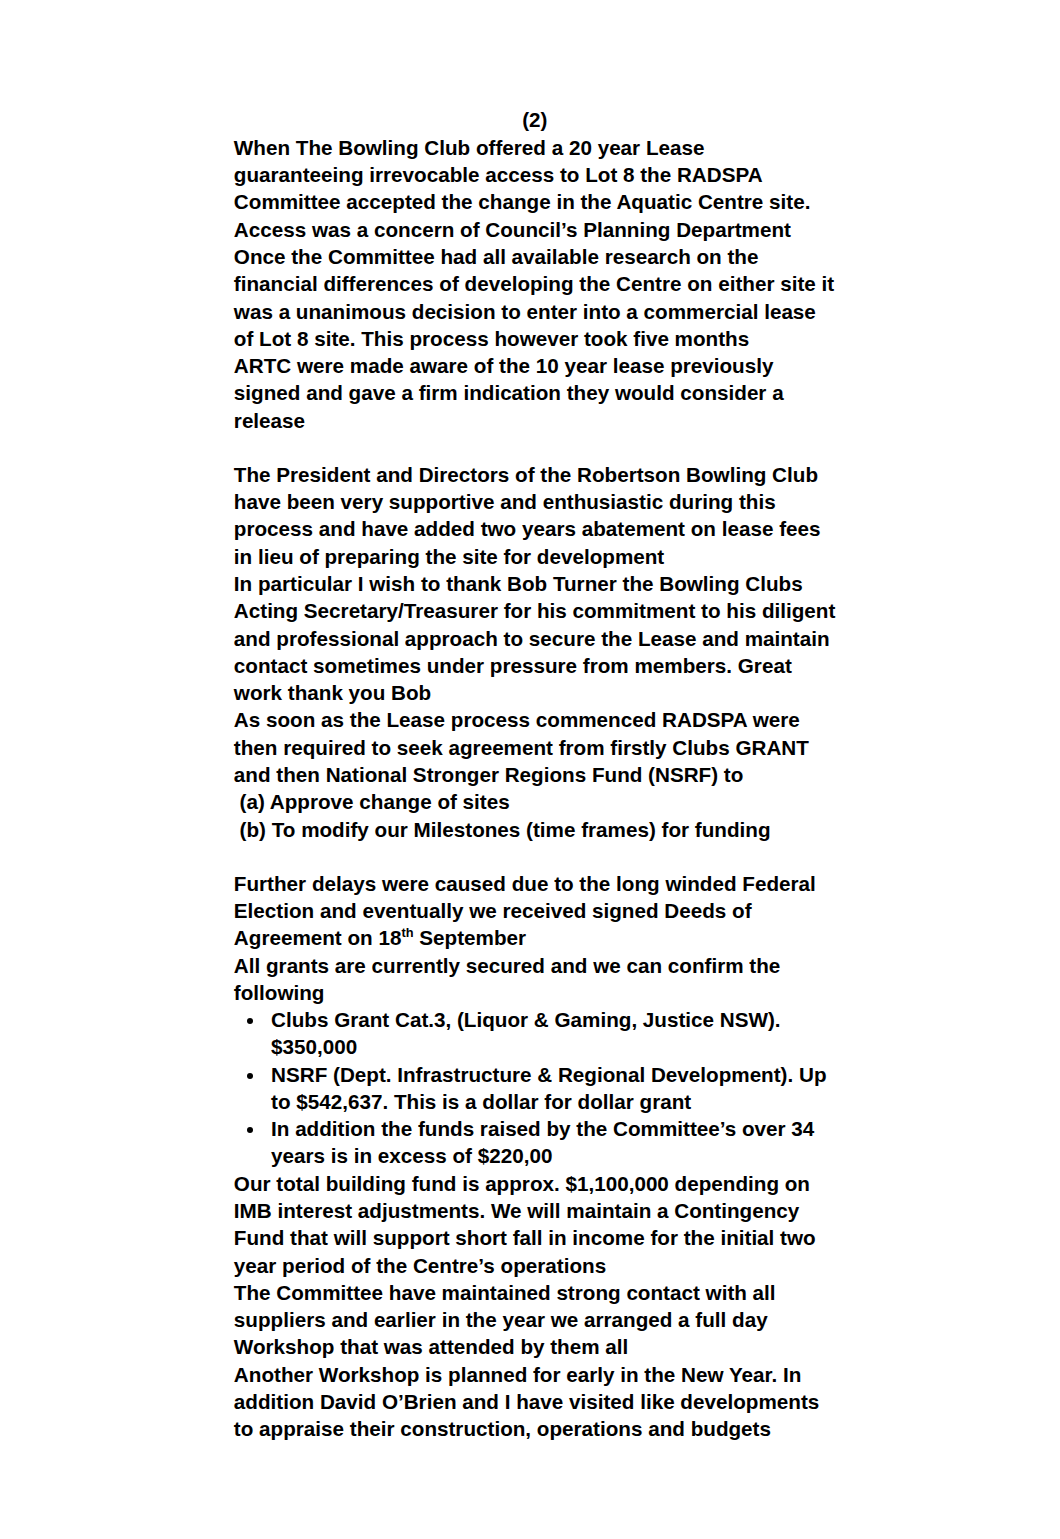(2)
When The Bowling Club offered a 20 year Lease guaranteeing irrevocable access to Lot 8 the RADSPA Committee accepted the change in the Aquatic Centre site. Access was a concern of Council’s Planning Department
Once the Committee had all available research on the financial differences of developing the Centre on either site it was a unanimous decision to enter into a commercial lease of Lot 8 site. This process however took five months
ARTC were made aware of the 10 year lease previously signed and gave a firm indication they would consider a release
The President and Directors of the Robertson Bowling Club have been very supportive and enthusiastic during this process and have added two years abatement on lease fees in lieu of preparing the site for development
In particular I wish to thank Bob Turner the Bowling Clubs Acting Secretary/Treasurer for his commitment to his diligent and professional approach to secure the Lease and maintain contact sometimes under pressure from members. Great work thank you Bob
As soon as the Lease process commenced RADSPA were then required to seek agreement from firstly Clubs GRANT and then National Stronger Regions Fund (NSRF) to
(a) Approve change of sites
(b) To modify our Milestones (time frames) for funding
Further delays were caused due to the long winded Federal Election and eventually we received signed Deeds of Agreement on 18th September
All grants are currently secured and we can confirm the following
Clubs Grant Cat.3, (Liquor & Gaming, Justice NSW). $350,000
NSRF (Dept. Infrastructure & Regional Development). Up to $542,637. This is a dollar for dollar grant
In addition the funds raised by the Committee’s over 34 years is in excess of $220,00
Our total building fund is approx. $1,100,000 depending on IMB interest adjustments. We will maintain a Contingency Fund that will support short fall in income for the initial two year period of the Centre’s operations
The Committee have maintained strong contact with all suppliers and earlier in the year we arranged a full day Workshop that was attended by them all
Another Workshop is planned for early in the New Year. In addition David O’Brien and I have visited like developments to appraise their construction, operations and budgets